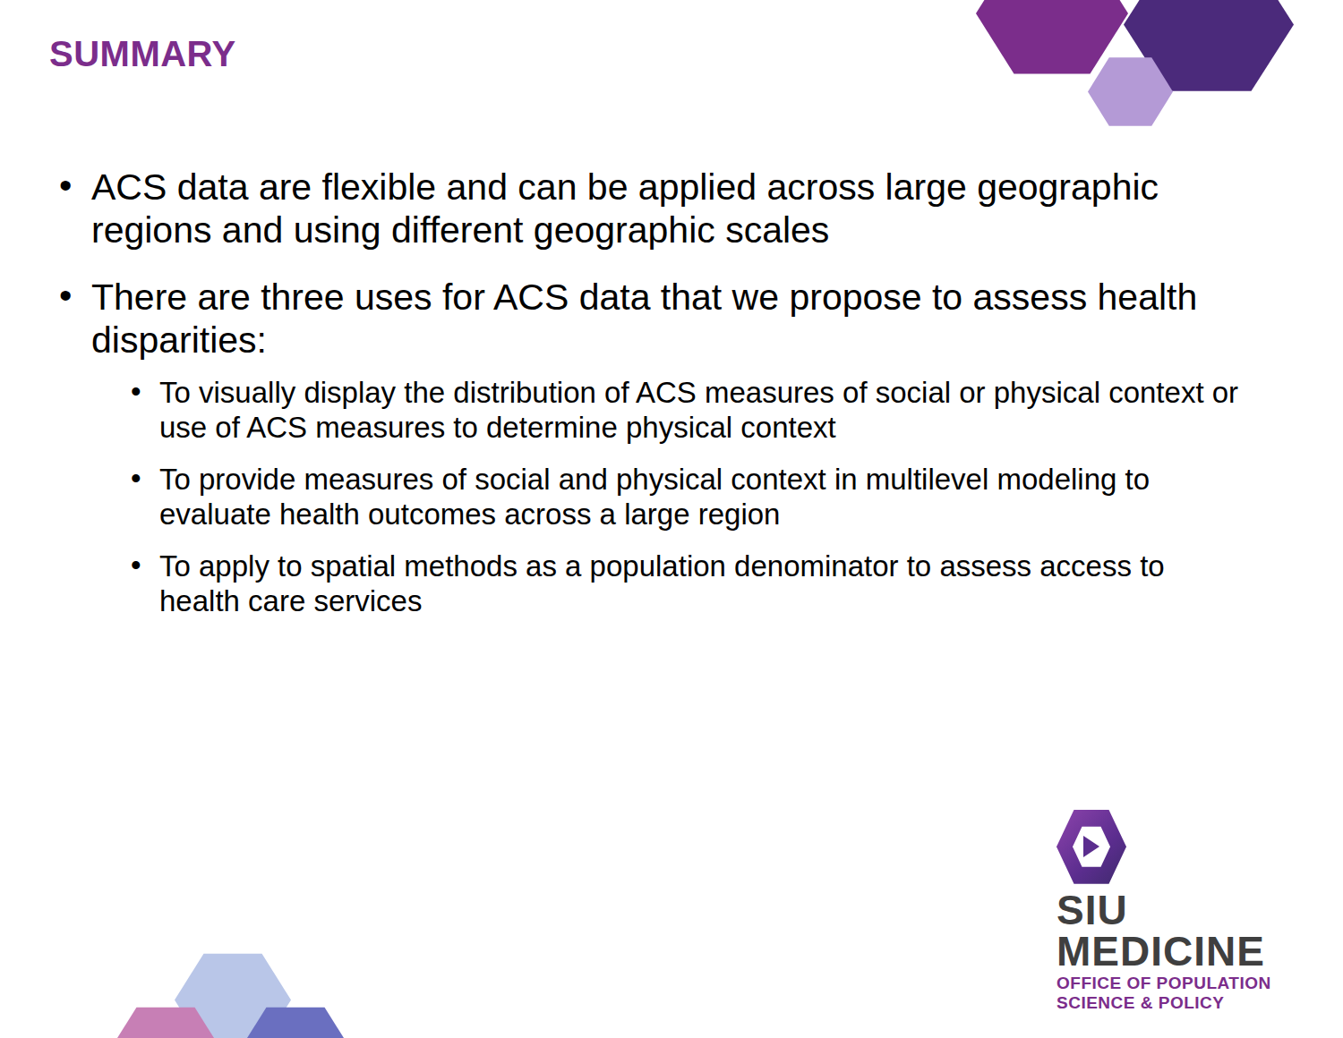SUMMARY
ACS data are flexible and can be applied across large geographic regions and using different geographic scales
There are three uses for ACS data that we propose to assess health disparities:
To visually display the distribution of ACS measures of social or physical context or use of ACS measures to determine physical context
To provide measures of social and physical context in multilevel modeling to evaluate health outcomes across a large region
To apply to spatial methods as a population denominator to assess access to health care services
SIU MEDICINE
OFFICE OF POPULATION
SCIENCE & POLICY